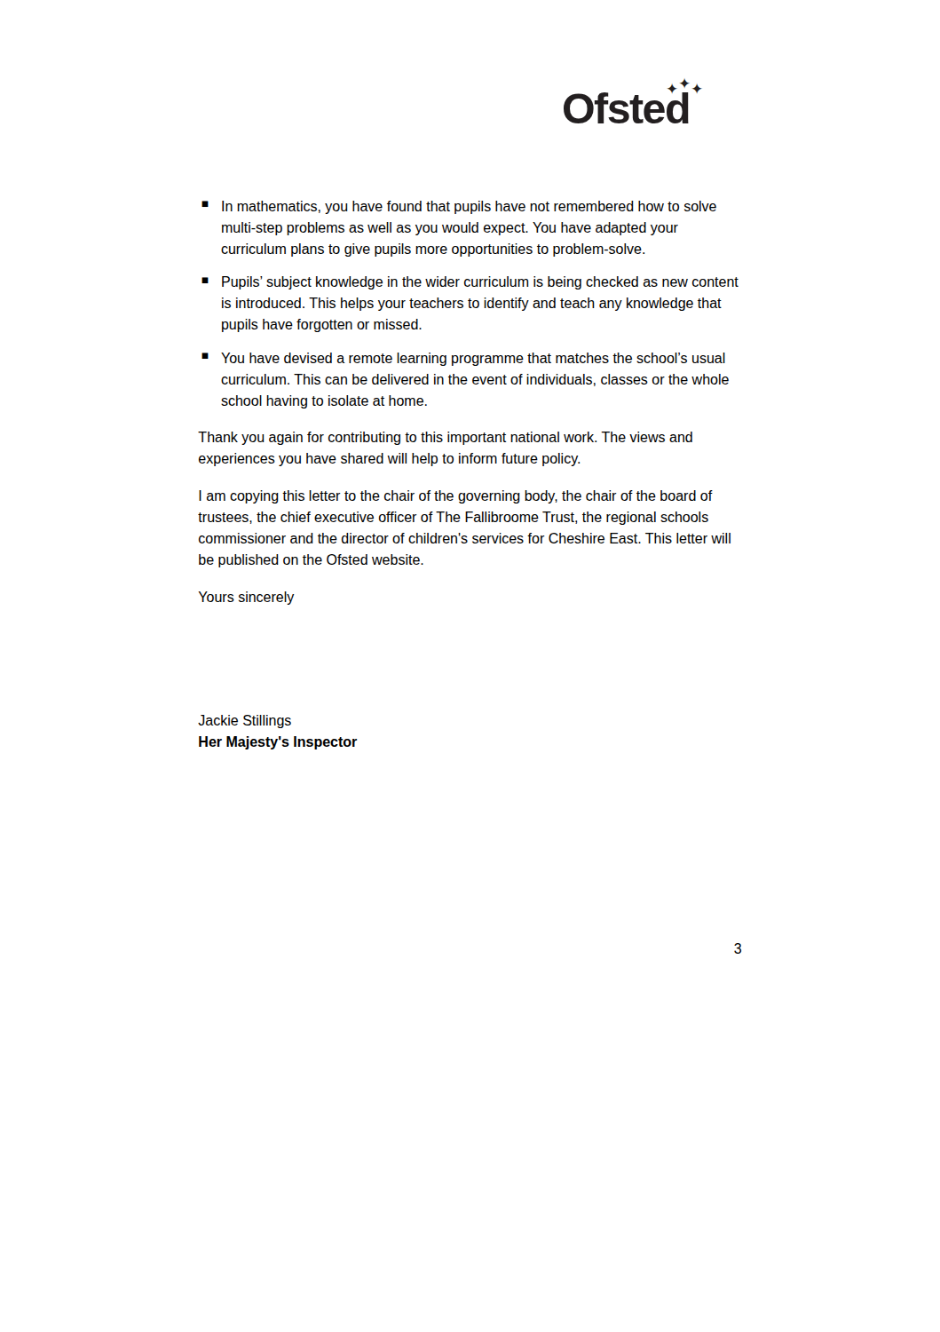In mathematics, you have found that pupils have not remembered how to solve multi-step problems as well as you would expect. You have adapted your curriculum plans to give pupils more opportunities to problem-solve.
Pupils’ subject knowledge in the wider curriculum is being checked as new content is introduced. This helps your teachers to identify and teach any knowledge that pupils have forgotten or missed.
You have devised a remote learning programme that matches the school’s usual curriculum. This can be delivered in the event of individuals, classes or the whole school having to isolate at home.
Thank you again for contributing to this important national work. The views and experiences you have shared will help to inform future policy.
I am copying this letter to the chair of the governing body, the chair of the board of trustees, the chief executive officer of The Fallibroome Trust, the regional schools commissioner and the director of children's services for Cheshire East. This letter will be published on the Ofsted website.
Yours sincerely
Jackie Stillings
Her Majesty's Inspector
3